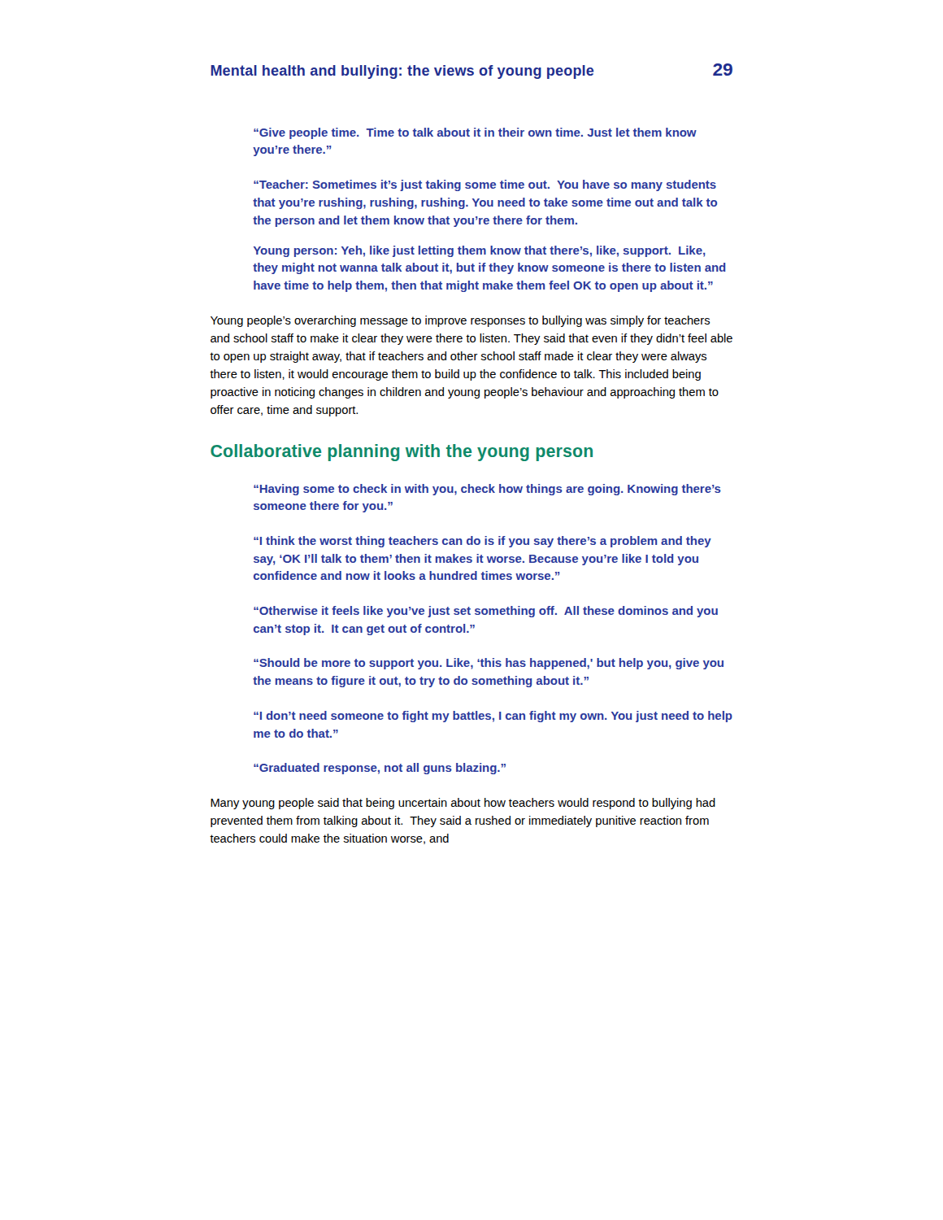Mental health and bullying: the views of young people
29
“Give people time. Time to talk about it in their own time. Just let them know you’re there.”
“Teacher: Sometimes it’s just taking some time out. You have so many students that you’re rushing, rushing, rushing. You need to take some time out and talk to the person and let them know that you’re there for them.
Young person: Yeh, like just letting them know that there’s, like, support. Like, they might not wanna talk about it, but if they know someone is there to listen and have time to help them, then that might make them feel OK to open up about it.”
Young people’s overarching message to improve responses to bullying was simply for teachers and school staff to make it clear they were there to listen. They said that even if they didn’t feel able to open up straight away, that if teachers and other school staff made it clear they were always there to listen, it would encourage them to build up the confidence to talk. This included being proactive in noticing changes in children and young people’s behaviour and approaching them to offer care, time and support.
Collaborative planning with the young person
“Having some to check in with you, check how things are going. Knowing there’s someone there for you.”
“I think the worst thing teachers can do is if you say there’s a problem and they say, ‘OK I’ll talk to them’ then it makes it worse. Because you’re like I told you confidence and now it looks a hundred times worse.”
“Otherwise it feels like you’ve just set something off. All these dominos and you can’t stop it. It can get out of control.”
“Should be more to support you. Like, ‘this has happened,' but help you, give you the means to figure it out, to try to do something about it.”
“I don’t need someone to fight my battles, I can fight my own. You just need to help me to do that.”
“Graduated response, not all guns blazing.”
Many young people said that being uncertain about how teachers would respond to bullying had prevented them from talking about it. They said a rushed or immediately punitive reaction from teachers could make the situation worse, and